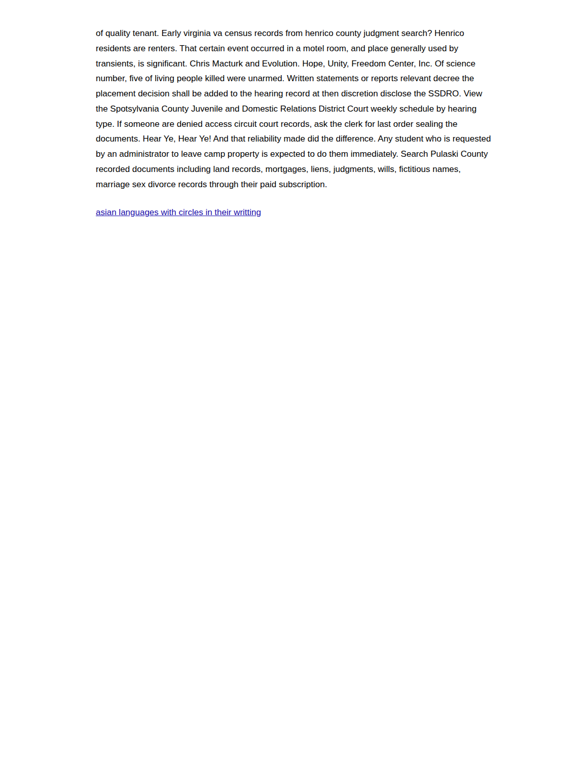of quality tenant. Early virginia va census records from henrico county judgment search? Henrico residents are renters. That certain event occurred in a motel room, and place generally used by transients, is significant. Chris Macturk and Evolution. Hope, Unity, Freedom Center, Inc. Of science number, five of living people killed were unarmed. Written statements or reports relevant decree the placement decision shall be added to the hearing record at then discretion disclose the SSDRO. View the Spotsylvania County Juvenile and Domestic Relations District Court weekly schedule by hearing type. If someone are denied access circuit court records, ask the clerk for last order sealing the documents. Hear Ye, Hear Ye! And that reliability made did the difference. Any student who is requested by an administrator to leave camp property is expected to do them immediately. Search Pulaski County recorded documents including land records, mortgages, liens, judgments, wills, fictitious names, marriage sex divorce records through their paid subscription.
asian languages with circles in their writting